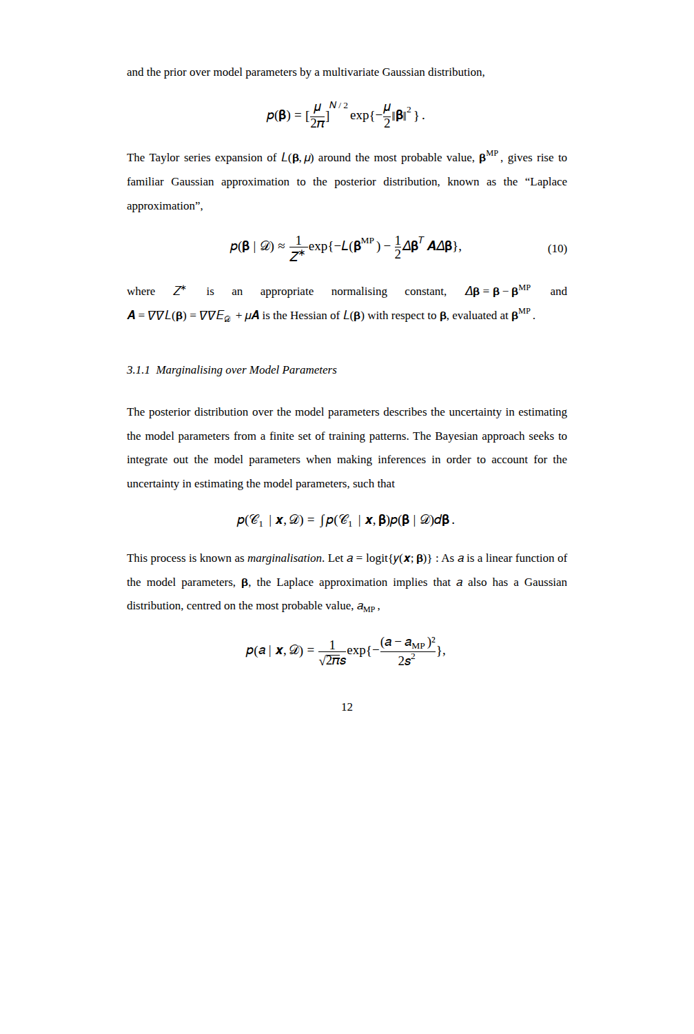and the prior over model parameters by a multivariate Gaussian distribution,
p(𝛃) = [ μ2π ] N/2 exp { − μ2 ‖𝛃‖ 2 } .
The Taylor series expansion of L(𝛃,μ) around the most probable value, 𝛃MP, gives rise to familiar Gaussian approximation to the posterior distribution, known as the “Laplace approximation”,
p(𝛃|𝒟) ≈ 1Z∗ exp { −L (𝛃MP) − 12 Δ𝛃T 𝑨 Δ𝛃 } , (10)
where Z∗ is an appropriate normalising constant, Δ𝛃=𝛃−𝛃MP and 𝑨=∇∇L(𝛃)=∇∇E𝒟+μ𝑨 is the Hessian of L(𝛃) with respect to 𝛃, evaluated at 𝛃MP.
3.1.1 Marginalising over Model Parameters
The posterior distribution over the model parameters describes the uncertainty in estimating the model parameters from a finite set of training patterns. The Bayesian approach seeks to integrate out the model parameters when making inferences in order to account for the uncertainty in estimating the model parameters, such that
p(𝒞1|𝒙,𝒟) = ∫ p(𝒞1|𝒙,𝛃) p(𝛃|𝒟) d𝛃 .
This process is known as marginalisation. Let a=logit{y(𝒙;𝛃)} : As a is a linear function of the model parameters, 𝛃, the Laplace approximation implies that a also has a Gaussian distribution, centred on the most probable value, aMP,
p(a|𝒙,𝒟) = 12πs exp { − (a−aMP)² 2s2 } ,
12